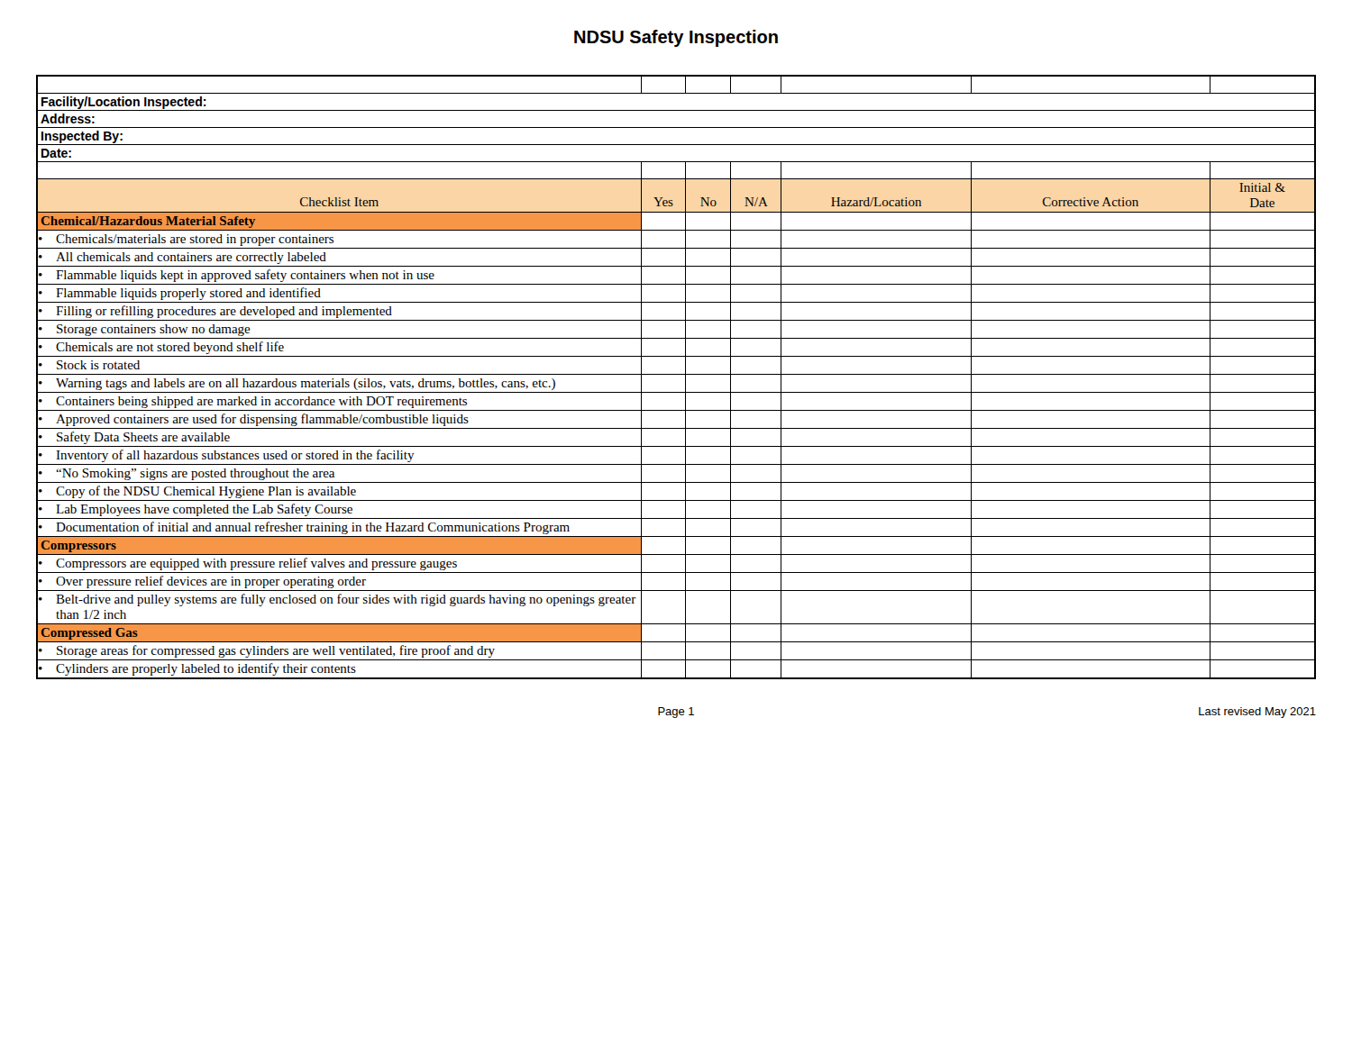NDSU Safety Inspection
| Facility/Location Inspected: | |
| Address: | |
| Inspected By: | |
| Date: | |
| Checklist Item | Yes | No | N/A | Hazard/Location | Corrective Action | Initial & Date |
| Chemical/Hazardous Material Safety | | | | | | |
| • Chemicals/materials are stored in proper containers | | | | | | |
| • All chemicals and containers are correctly labeled | | | | | | |
| • Flammable liquids kept in approved safety containers when not in use | | | | | | |
| • Flammable liquids properly stored and identified | | | | | | |
| • Filling or refilling procedures are developed and implemented | | | | | | |
| • Storage containers show no damage | | | | | | |
| • Chemicals are not stored beyond shelf life | | | | | | |
| • Stock is rotated | | | | | | |
| • Warning tags and labels are on all hazardous materials (silos, vats, drums, bottles, cans, etc.) | | | | | | |
| • Containers being shipped are marked in accordance with DOT requirements | | | | | | |
| • Approved containers are used for dispensing flammable/combustible liquids | | | | | | |
| • Safety Data Sheets are available | | | | | | |
| • Inventory of all hazardous substances used or stored in the facility | | | | | | |
| • “No Smoking” signs are posted throughout the area | | | | | | |
| • Copy of the NDSU Chemical Hygiene Plan is available | | | | | | |
| • Lab Employees have completed the Lab Safety Course | | | | | | |
| • Documentation of initial and annual refresher training in the Hazard Communications Program | | | | | | |
| Compressors | | | | | | |
| • Compressors are equipped with pressure relief valves and pressure gauges | | | | | | |
| • Over pressure relief devices are in proper operating order | | | | | | |
| • Belt-drive and pulley systems are fully enclosed on four sides with rigid guards having no openings greater than 1/2 inch | | | | | | |
| Compressed Gas | | | | | | |
| • Storage areas for compressed gas cylinders are well ventilated, fire proof and dry | | | | | | |
| • Cylinders are properly labeled to identify their contents | | | | | | |
Page 1
Last revised May 2021